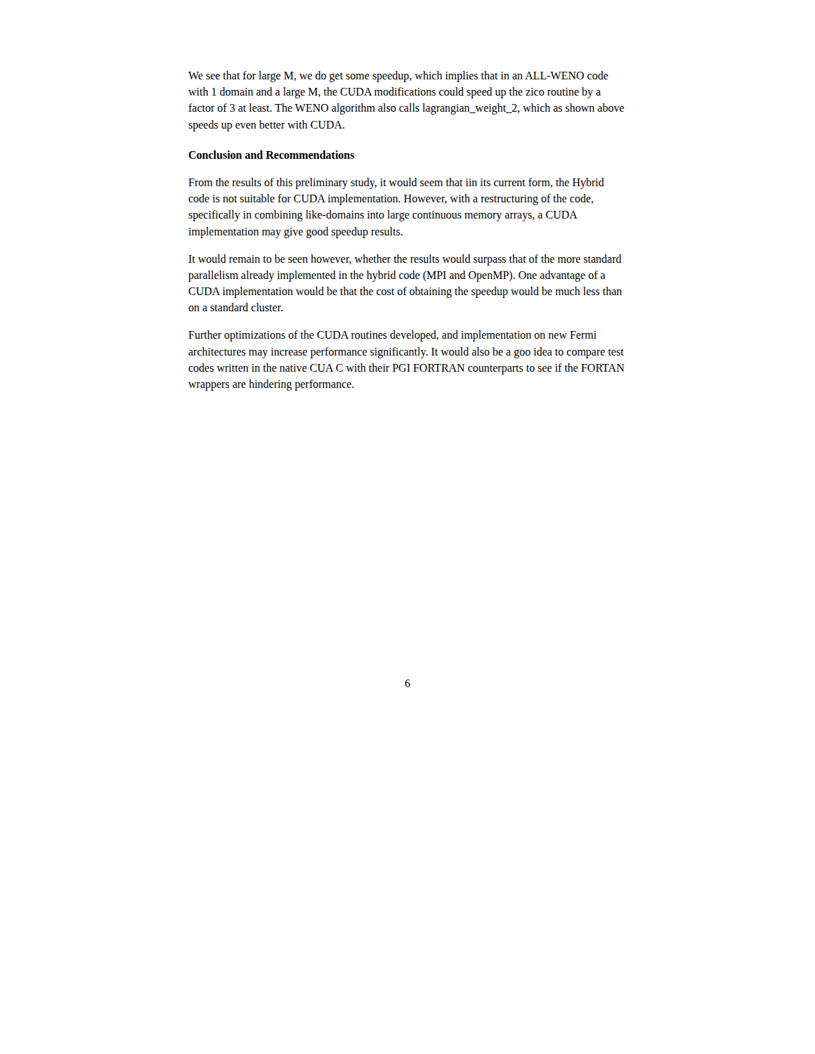We see that for large M, we do get some speedup, which implies that in an ALL-WENO code with 1 domain and a large M, the CUDA modifications could speed up the zico routine by a factor of 3 at least. The WENO algorithm also calls lagrangian_weight_2, which as shown above speeds up even better with CUDA.
Conclusion and Recommendations
From the results of this preliminary study, it would seem that iin its current form, the Hybrid code is not suitable for CUDA implementation. However, with a restructuring of the code, specifically in combining like-domains into large continuous memory arrays, a CUDA implementation may give good speedup results.
It would remain to be seen however, whether the results would surpass that of the more standard parallelism already implemented in the hybrid code (MPI and OpenMP). One advantage of a CUDA implementation would be that the cost of obtaining the speedup would be much less than on a standard cluster.
Further optimizations of the CUDA routines developed, and implementation on new Fermi architectures may increase performance significantly. It would also be a goo idea to compare test codes written in the native CUA C with their PGI FORTRAN counterparts to see if the FORTAN wrappers are hindering performance.
6